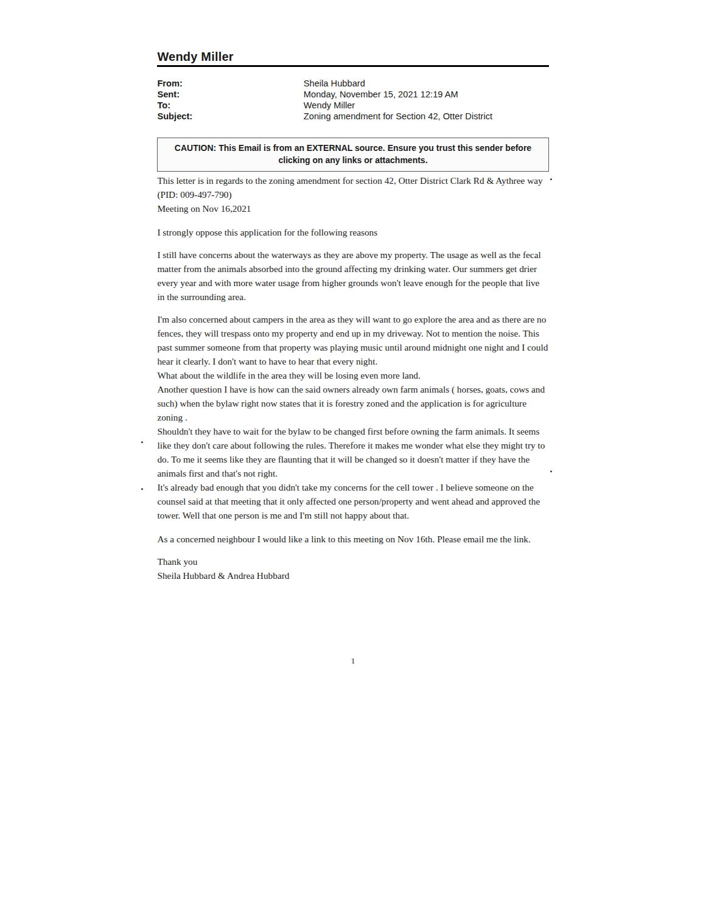Wendy Miller
| From: | Sheila Hubbard |
| Sent: | Monday, November 15, 2021 12:19 AM |
| To: | Wendy Miller |
| Subject: | Zoning amendment for Section 42, Otter District |
CAUTION: This Email is from an EXTERNAL source. Ensure you trust this sender before clicking on any links or attachments.
This letter is in regards to the zoning amendment for section 42, Otter District Clark Rd & Aythree way (PID: 009-497-790)
Meeting on Nov 16,2021
I strongly oppose this application for the following reasons
I still have concerns about the waterways as they are above my property. The usage as well as the fecal matter from the animals absorbed into the ground affecting my drinking water. Our summers get drier every year and with more water usage from higher grounds won't leave enough for the people that live in the surrounding area.
I'm also concerned about campers in the area as they will want to go explore the area and as there are no fences, they will trespass onto my property and end up in my driveway. Not to mention the noise. This past summer someone from that property was playing music until around midnight one night and I could hear it clearly. I don't want to have to hear that every night.
What about the wildlife in the area they will be losing even more land.
Another question I have is how can the said owners already own farm animals ( horses, goats, cows and such) when the bylaw right now states that it is forestry zoned and the application is for agriculture zoning .
Shouldn't they have to wait for the bylaw to be changed first before owning the farm animals. It seems like they don't care about following the rules. Therefore it makes me wonder what else they might try to do. To me it seems like they are flaunting that it will be changed so it doesn't matter if they have the animals first and that's not right.
It's already bad enough that you didn't take my concerns for the cell tower . I believe someone on the counsel said at that meeting that it only affected one person/property and went ahead and approved the tower. Well that one person is me and I'm still not happy about that.
As a concerned neighbour I would like a link to this meeting on Nov 16th. Please email me the link.
Thank you
Sheila Hubbard & Andrea Hubbard
1